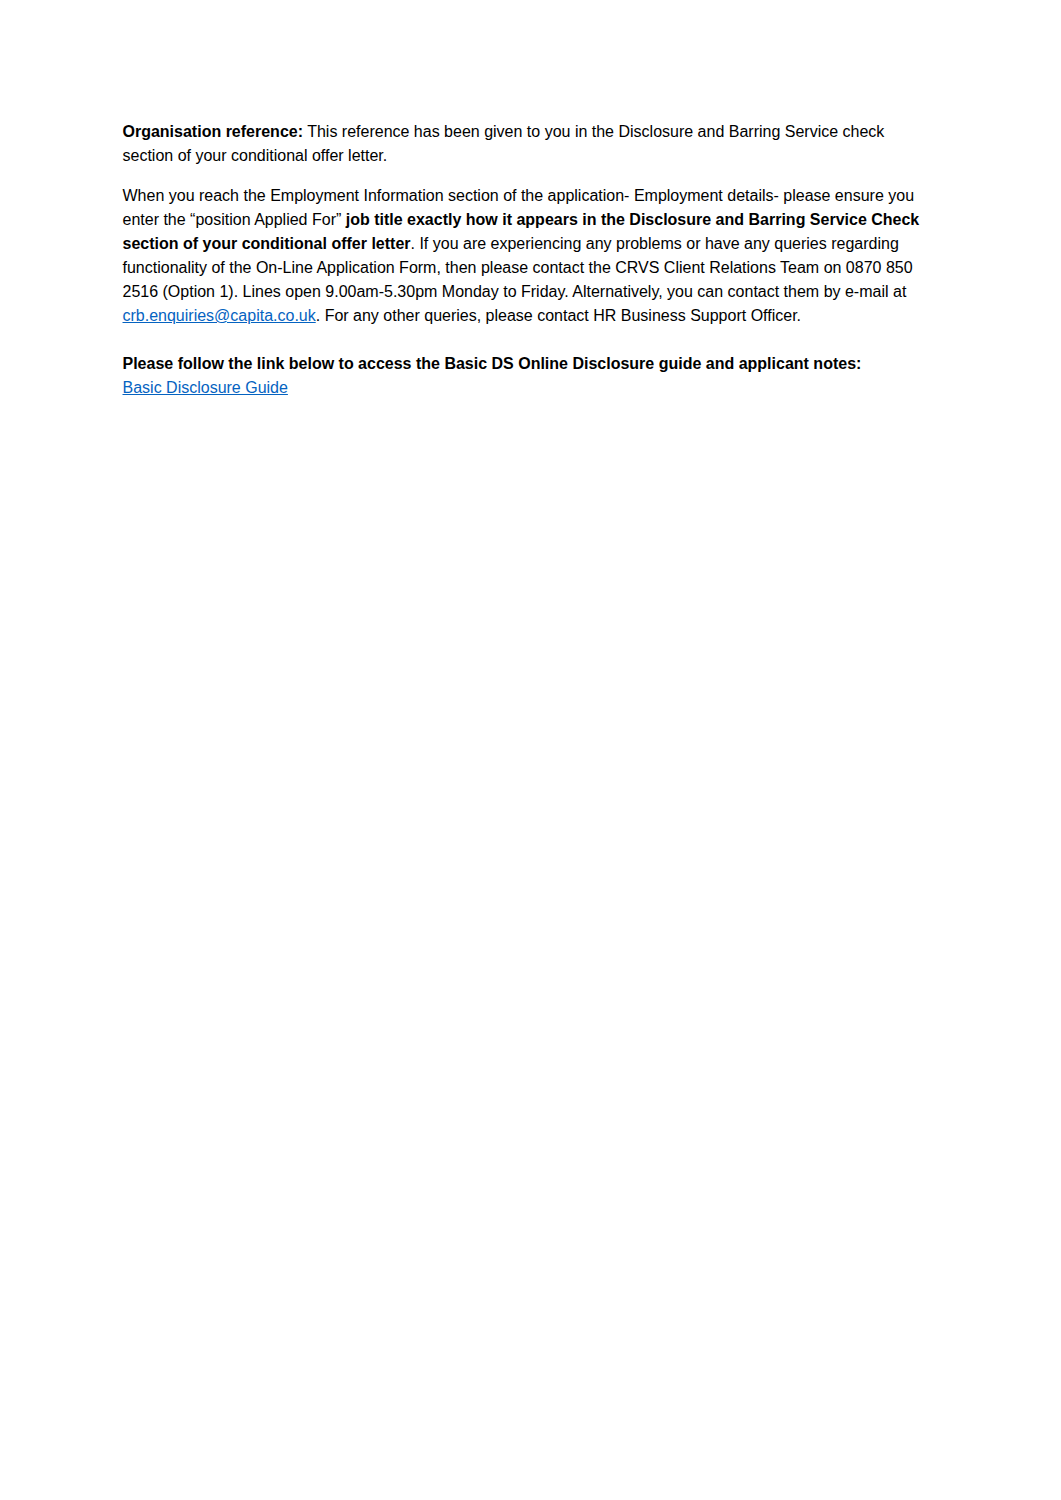Organisation reference: This reference has been given to you in the Disclosure and Barring Service check section of your conditional offer letter.
When you reach the Employment Information section of the application- Employment details- please ensure you enter the “position Applied For” job title exactly how it appears in the Disclosure and Barring Service Check section of your conditional offer letter. If you are experiencing any problems or have any queries regarding functionality of the On-Line Application Form, then please contact the CRVS Client Relations Team on 0870 850 2516 (Option 1). Lines open 9.00am-5.30pm Monday to Friday. Alternatively, you can contact them by e-mail at crb.enquiries@capita.co.uk. For any other queries, please contact HR Business Support Officer.
Please follow the link below to access the Basic DS Online Disclosure guide and applicant notes:
Basic Disclosure Guide